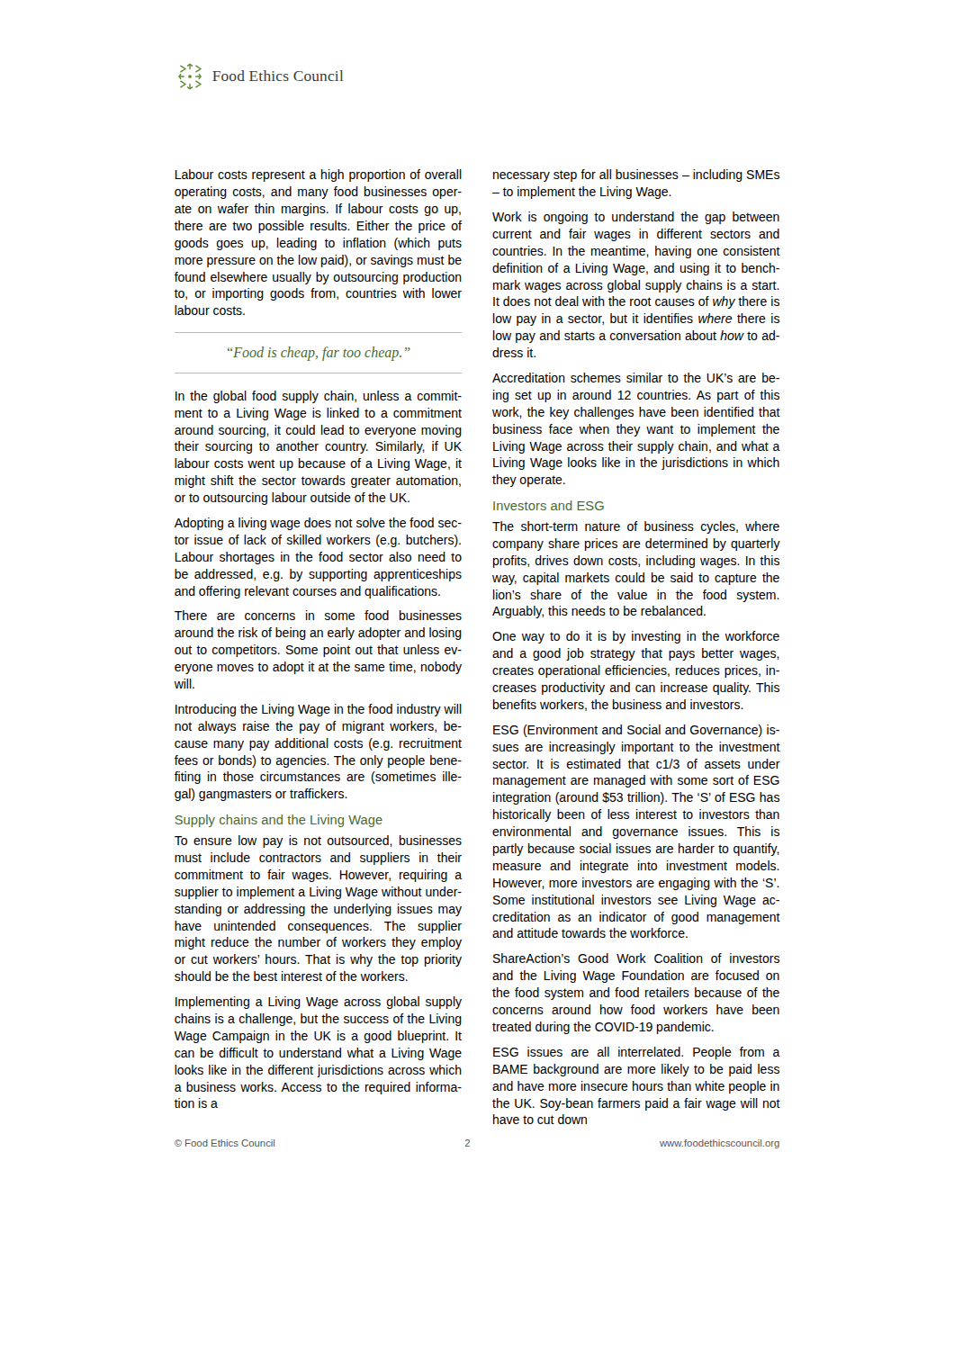Food Ethics Council
Labour costs represent a high proportion of overall operating costs, and many food businesses operate on wafer thin margins. If labour costs go up, there are two possible results. Either the price of goods goes up, leading to inflation (which puts more pressure on the low paid), or savings must be found elsewhere usually by outsourcing production to, or importing goods from, countries with lower labour costs.
“Food is cheap, far too cheap.”
In the global food supply chain, unless a commitment to a Living Wage is linked to a commitment around sourcing, it could lead to everyone moving their sourcing to another country. Similarly, if UK labour costs went up because of a Living Wage, it might shift the sector towards greater automation, or to outsourcing labour outside of the UK.
Adopting a living wage does not solve the food sector issue of lack of skilled workers (e.g. butchers). Labour shortages in the food sector also need to be addressed, e.g. by supporting apprenticeships and offering relevant courses and qualifications.
There are concerns in some food businesses around the risk of being an early adopter and losing out to competitors. Some point out that unless everyone moves to adopt it at the same time, nobody will.
Introducing the Living Wage in the food industry will not always raise the pay of migrant workers, because many pay additional costs (e.g. recruitment fees or bonds) to agencies. The only people benefiting in those circumstances are (sometimes illegal) gangmasters or traffickers.
Supply chains and the Living Wage
To ensure low pay is not outsourced, businesses must include contractors and suppliers in their commitment to fair wages. However, requiring a supplier to implement a Living Wage without understanding or addressing the underlying issues may have unintended consequences. The supplier might reduce the number of workers they employ or cut workers’ hours. That is why the top priority should be the best interest of the workers.
Implementing a Living Wage across global supply chains is a challenge, but the success of the Living Wage Campaign in the UK is a good blueprint. It can be difficult to understand what a Living Wage looks like in the different jurisdictions across which a business works. Access to the required information is a
necessary step for all businesses – including SMEs – to implement the Living Wage.
Work is ongoing to understand the gap between current and fair wages in different sectors and countries. In the meantime, having one consistent definition of a Living Wage, and using it to benchmark wages across global supply chains is a start. It does not deal with the root causes of why there is low pay in a sector, but it identifies where there is low pay and starts a conversation about how to address it.
Accreditation schemes similar to the UK’s are being set up in around 12 countries. As part of this work, the key challenges have been identified that business face when they want to implement the Living Wage across their supply chain, and what a Living Wage looks like in the jurisdictions in which they operate.
Investors and ESG
The short-term nature of business cycles, where company share prices are determined by quarterly profits, drives down costs, including wages. In this way, capital markets could be said to capture the lion’s share of the value in the food system. Arguably, this needs to be rebalanced.
One way to do it is by investing in the workforce and a good job strategy that pays better wages, creates operational efficiencies, reduces prices, increases productivity and can increase quality. This benefits workers, the business and investors.
ESG (Environment and Social and Governance) issues are increasingly important to the investment sector. It is estimated that c1/3 of assets under management are managed with some sort of ESG integration (around $53 trillion). The ‘S’ of ESG has historically been of less interest to investors than environmental and governance issues. This is partly because social issues are harder to quantify, measure and integrate into investment models. However, more investors are engaging with the ‘S’. Some institutional investors see Living Wage accreditation as an indicator of good management and attitude towards the workforce.
ShareAction’s Good Work Coalition of investors and the Living Wage Foundation are focused on the food system and food retailers because of the concerns around how food workers have been treated during the COVID-19 pandemic.
ESG issues are all interrelated. People from a BAME background are more likely to be paid less and have more insecure hours than white people in the UK. Soy-bean farmers paid a fair wage will not have to cut down
© Food Ethics Council
2
www.foodethicscouncil.org